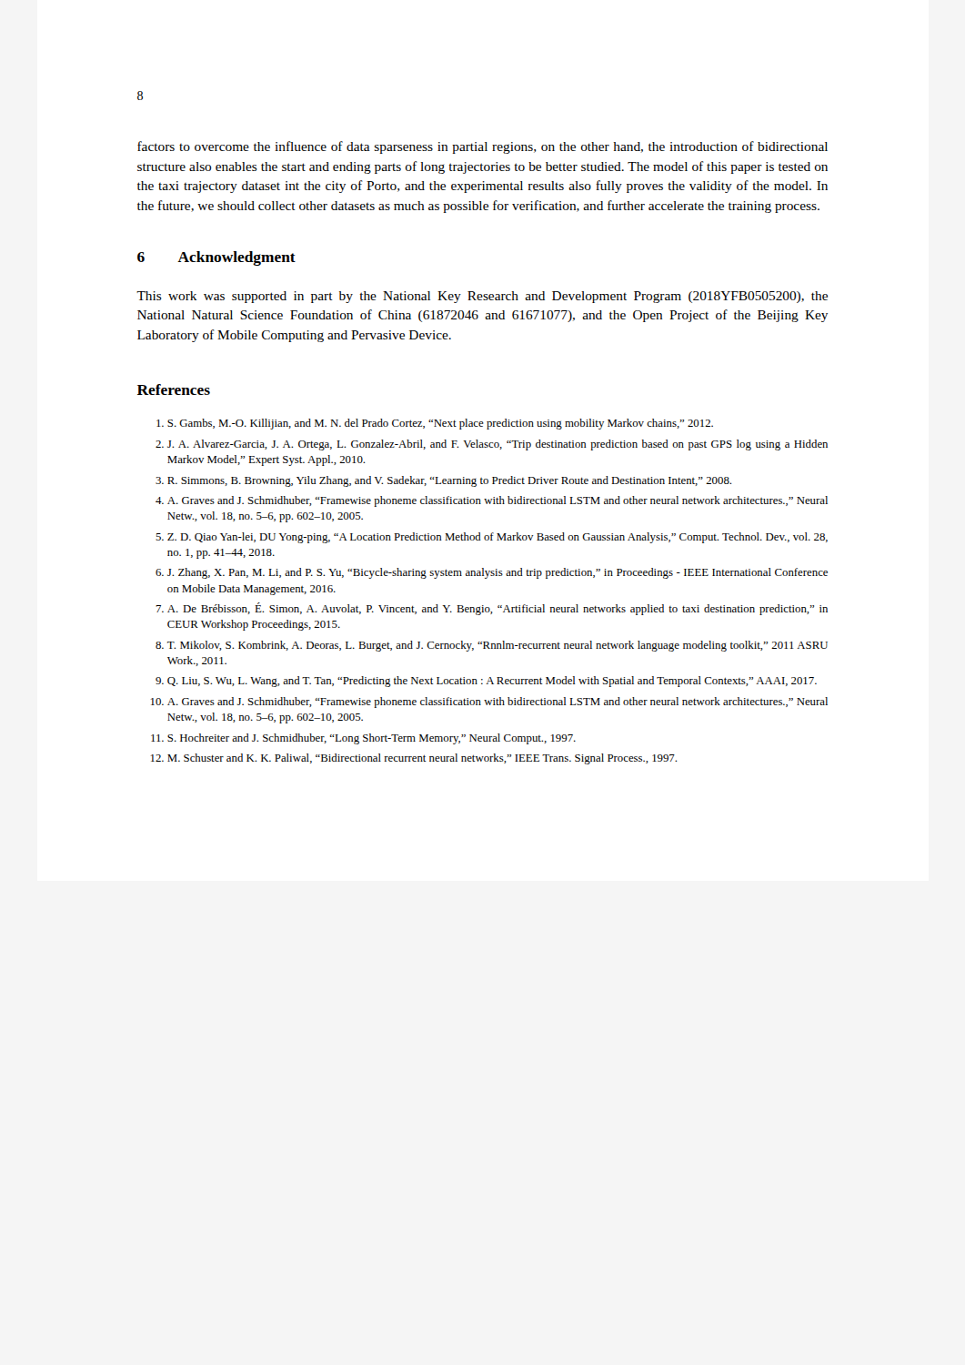8
factors to overcome the influence of data sparseness in partial regions, on the other hand, the introduction of bidirectional structure also enables the start and ending parts of long trajectories to be better studied. The model of this paper is tested on the taxi trajectory dataset int the city of Porto, and the experimental results also fully proves the validity of the model. In the future, we should collect other datasets as much as possible for verification, and further accelerate the training process.
6 Acknowledgment
This work was supported in part by the National Key Research and Development Program (2018YFB0505200), the National Natural Science Foundation of China (61872046 and 61671077), and the Open Project of the Beijing Key Laboratory of Mobile Computing and Pervasive Device.
References
S. Gambs, M.-O. Killijian, and M. N. del Prado Cortez, “Next place prediction using mobility Markov chains,” 2012.
J. A. Alvarez-Garcia, J. A. Ortega, L. Gonzalez-Abril, and F. Velasco, “Trip destination prediction based on past GPS log using a Hidden Markov Model,” Expert Syst. Appl., 2010.
R. Simmons, B. Browning, Yilu Zhang, and V. Sadekar, “Learning to Predict Driver Route and Destination Intent,” 2008.
A. Graves and J. Schmidhuber, “Framewise phoneme classification with bidirectional LSTM and other neural network architectures.,” Neural Netw., vol. 18, no. 5–6, pp. 602–10, 2005.
Z. D. Qiao Yan-lei, DU Yong-ping, “A Location Prediction Method of Markov Based on Gaussian Analysis,” Comput. Technol. Dev., vol. 28, no. 1, pp. 41–44, 2018.
J. Zhang, X. Pan, M. Li, and P. S. Yu, “Bicycle-sharing system analysis and trip prediction,” in Proceedings - IEEE International Conference on Mobile Data Management, 2016.
A. De Brébisson, É. Simon, A. Auvolat, P. Vincent, and Y. Bengio, “Artificial neural networks applied to taxi destination prediction,” in CEUR Workshop Proceedings, 2015.
T. Mikolov, S. Kombrink, A. Deoras, L. Burget, and J. Cernocky, “Rnnlm-recurrent neural network language modeling toolkit,” 2011 ASRU Work., 2011.
Q. Liu, S. Wu, L. Wang, and T. Tan, “Predicting the Next Location : A Recurrent Model with Spatial and Temporal Contexts,” AAAI, 2017.
A. Graves and J. Schmidhuber, “Framewise phoneme classification with bidirectional LSTM and other neural network architectures.,” Neural Netw., vol. 18, no. 5–6, pp. 602–10, 2005.
S. Hochreiter and J. Schmidhuber, “Long Short-Term Memory,” Neural Comput., 1997.
M. Schuster and K. K. Paliwal, “Bidirectional recurrent neural networks,” IEEE Trans. Signal Process., 1997.